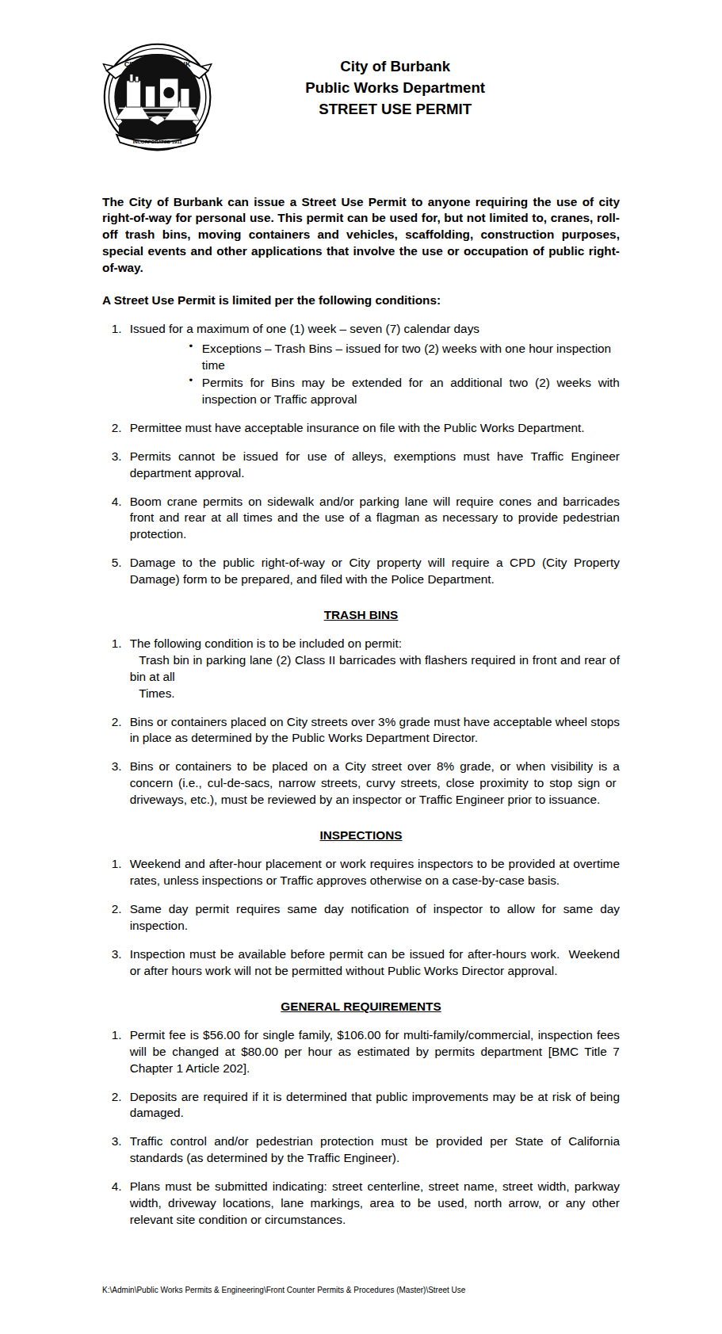CITY OF BURBANK INCORPORATED 1911
City of Burbank
Public Works Department
STREET USE PERMIT
The City of Burbank can issue a Street Use Permit to anyone requiring the use of city right-of-way for personal use. This permit can be used for, but not limited to, cranes, roll-off trash bins, moving containers and vehicles, scaffolding, construction purposes, special events and other applications that involve the use or occupation of public right-of-way.
A Street Use Permit is limited per the following conditions:
Issued for a maximum of one (1) week – seven (7) calendar days
Exceptions – Trash Bins – issued for two (2) weeks with one hour inspection time
Permits for Bins may be extended for an additional two (2) weeks with inspection or Traffic approval
Permittee must have acceptable insurance on file with the Public Works Department.
Permits cannot be issued for use of alleys, exemptions must have Traffic Engineer department approval.
Boom crane permits on sidewalk and/or parking lane will require cones and barricades front and rear at all times and the use of a flagman as necessary to provide pedestrian protection.
Damage to the public right-of-way or City property will require a CPD (City Property Damage) form to be prepared, and filed with the Police Department.
TRASH BINS
The following condition is to be included on permit:
Trash bin in parking lane (2) Class II barricades with flashers required in front and rear of bin at all
Times.
Bins or containers placed on City streets over 3% grade must have acceptable wheel stops in place as determined by the Public Works Department Director.
Bins or containers to be placed on a City street over 8% grade, or when visibility is a concern (i.e., cul-de-sacs, narrow streets, curvy streets, close proximity to stop sign or driveways, etc.), must be reviewed by an inspector or Traffic Engineer prior to issuance.
INSPECTIONS
Weekend and after-hour placement or work requires inspectors to be provided at overtime rates, unless inspections or Traffic approves otherwise on a case-by-case basis.
Same day permit requires same day notification of inspector to allow for same day inspection.
Inspection must be available before permit can be issued for after-hours work. Weekend or after hours work will not be permitted without Public Works Director approval.
GENERAL REQUIREMENTS
Permit fee is $56.00 for single family, $106.00 for multi-family/commercial, inspection fees will be changed at $80.00 per hour as estimated by permits department [BMC Title 7 Chapter 1 Article 202].
Deposits are required if it is determined that public improvements may be at risk of being damaged.
Traffic control and/or pedestrian protection must be provided per State of California standards (as determined by the Traffic Engineer).
Plans must be submitted indicating: street centerline, street name, street width, parkway width, driveway locations, lane markings, area to be used, north arrow, or any other relevant site condition or circumstances.
K:\Admin\Public Works Permits & Engineering\Front Counter Permits & Procedures (Master)\Street Use